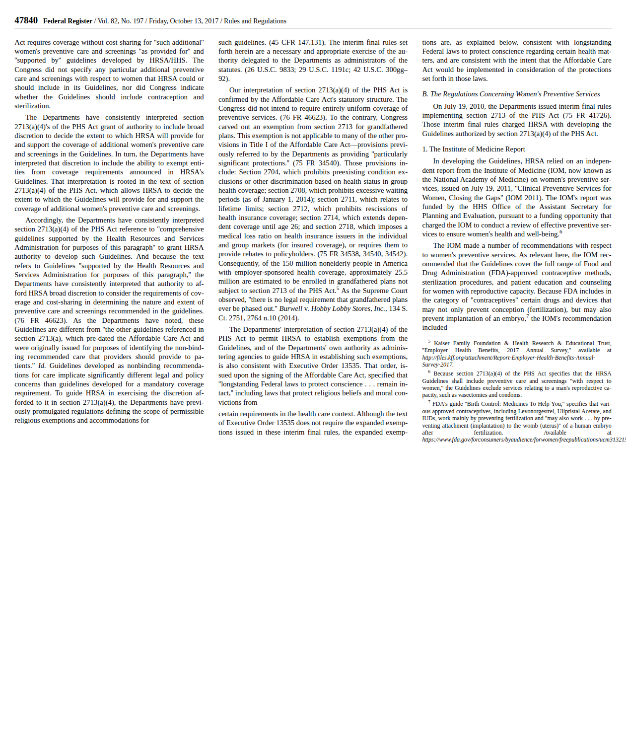47840 Federal Register / Vol. 82, No. 197 / Friday, October 13, 2017 / Rules and Regulations
Act requires coverage without cost sharing for ''such additional'' women's preventive care and screenings ''as provided for'' and ''supported by'' guidelines developed by HRSA/HHS. The Congress did not specify any particular additional preventive care and screenings with respect to women that HRSA could or should include in its Guidelines, nor did Congress indicate whether the Guidelines should include contraception and sterilization.
The Departments have consistently interpreted section 2713(a)(4)'s of the PHS Act grant of authority to include broad discretion to decide the extent to which HRSA will provide for and support the coverage of additional women's preventive care and screenings in the Guidelines. In turn, the Departments have interpreted that discretion to include the ability to exempt entities from coverage requirements announced in HRSA's Guidelines. That interpretation is rooted in the text of section 2713(a)(4) of the PHS Act, which allows HRSA to decide the extent to which the Guidelines will provide for and support the coverage of additional women's preventive care and screenings.
Accordingly, the Departments have consistently interpreted section 2713(a)(4) of the PHS Act reference to ''comprehensive guidelines supported by the Health Resources and Services Administration for purposes of this paragraph'' to grant HRSA authority to develop such Guidelines. And because the text refers to Guidelines ''supported by the Health Resources and Services Administration for purposes of this paragraph,'' the Departments have consistently interpreted that authority to afford HRSA broad discretion to consider the requirements of coverage and cost-sharing in determining the nature and extent of preventive care and screenings recommended in the guidelines. (76 FR 46623). As the Departments have noted, these Guidelines are different from ''the other guidelines referenced in section 2713(a), which pre-dated the Affordable Care Act and were originally issued for purposes of identifying the non-binding recommended care that providers should provide to patients.'' Id. Guidelines developed as nonbinding recommendations for care implicate significantly different legal and policy concerns than guidelines developed for a mandatory coverage requirement. To guide HRSA in exercising the discretion afforded to it in section 2713(a)(4), the Departments have previously promulgated regulations defining the scope of permissible religious exemptions and accommodations for
such guidelines. (45 CFR 147.131). The interim final rules set forth herein are a necessary and appropriate exercise of the authority delegated to the Departments as administrators of the statutes. (26 U.S.C. 9833; 29 U.S.C. 1191c; 42 U.S.C. 300gg–92).
Our interpretation of section 2713(a)(4) of the PHS Act is confirmed by the Affordable Care Act's statutory structure. The Congress did not intend to require entirely uniform coverage of preventive services. (76 FR 46623). To the contrary, Congress carved out an exemption from section 2713 for grandfathered plans. This exemption is not applicable to many of the other provisions in Title I of the Affordable Care Act—provisions previously referred to by the Departments as providing ''particularly significant protections.'' (75 FR 34540). Those provisions include: Section 2704, which prohibits preexisting condition exclusions or other discrimination based on health status in group health coverage; section 2708, which prohibits excessive waiting periods (as of January 1, 2014); section 2711, which relates to lifetime limits; section 2712, which prohibits rescissions of health insurance coverage; section 2714, which extends dependent coverage until age 26; and section 2718, which imposes a medical loss ratio on health insurance issuers in the individual and group markets (for insured coverage), or requires them to provide rebates to policyholders. (75 FR 34538, 34540, 34542). Consequently, of the 150 million nonelderly people in America with employer-sponsored health coverage, approximately 25.5 million are estimated to be enrolled in grandfathered plans not subject to section 2713 of the PHS Act.5 As the Supreme Court observed, ''there is no legal requirement that grandfathered plans ever be phased out.'' Burwell v. Hobby Lobby Stores, Inc., 134 S. Ct. 2751, 2764 n.10 (2014).
The Departments' interpretation of section 2713(a)(4) of the PHS Act to permit HRSA to establish exemptions from the Guidelines, and of the Departments' own authority as administering agencies to guide HRSA in establishing such exemptions, is also consistent with Executive Order 13535. That order, issued upon the signing of the Affordable Care Act, specified that ''longstanding Federal laws to protect conscience . . . remain intact,'' including laws that protect religious beliefs and moral convictions from
certain requirements in the health care context. Although the text of Executive Order 13535 does not require the expanded exemptions issued in these interim final rules, the expanded exemptions are, as explained below, consistent with longstanding Federal laws to protect conscience regarding certain health matters, and are consistent with the intent that the Affordable Care Act would be implemented in consideration of the protections set forth in those laws.
B. The Regulations Concerning Women's Preventive Services
On July 19, 2010, the Departments issued interim final rules implementing section 2713 of the PHS Act (75 FR 41726). Those interim final rules charged HRSA with developing the Guidelines authorized by section 2713(a)(4) of the PHS Act.
1. The Institute of Medicine Report
In developing the Guidelines, HRSA relied on an independent report from the Institute of Medicine (IOM, now known as the National Academy of Medicine) on women's preventive services, issued on July 19, 2011, ''Clinical Preventive Services for Women, Closing the Gaps'' (IOM 2011). The IOM's report was funded by the HHS Office of the Assistant Secretary for Planning and Evaluation, pursuant to a funding opportunity that charged the IOM to conduct a review of effective preventive services to ensure women's health and well-being.6
The IOM made a number of recommendations with respect to women's preventive services. As relevant here, the IOM recommended that the Guidelines cover the full range of Food and Drug Administration (FDA)-approved contraceptive methods, sterilization procedures, and patient education and counseling for women with reproductive capacity. Because FDA includes in the category of ''contraceptives'' certain drugs and devices that may not only prevent conception (fertilization), but may also prevent implantation of an embryo,7 the IOM's recommendation included
5 Kaiser Family Foundation & Health Research & Educational Trust, ''Employer Health Benefits, 2017 Annual Survey,'' available at http://files.kff.org/attachment/Report-Employer-Health-Benefits-Annual-Survey-2017.
6 Because section 2713(a)(4) of the PHS Act specifies that the HRSA Guidelines shall include preventive care and screenings ''with respect to women,'' the Guidelines exclude services relating to a man's reproductive capacity, such as vasectomies and condoms.
7 FDA's guide ''Birth Control: Medicines To Help You,'' specifies that various approved contraceptives, including Levonorgestrel, Ulipristal Acetate, and IUDs, work mainly by preventing fertilization and ''may also work . . . by preventing attachment (implantation) to the womb (uterus)'' of a human embryo after fertilization. Available at https://www.fda.gov/forconsumers/byaudience/forwomen/freepublications/ucm313215.htm.